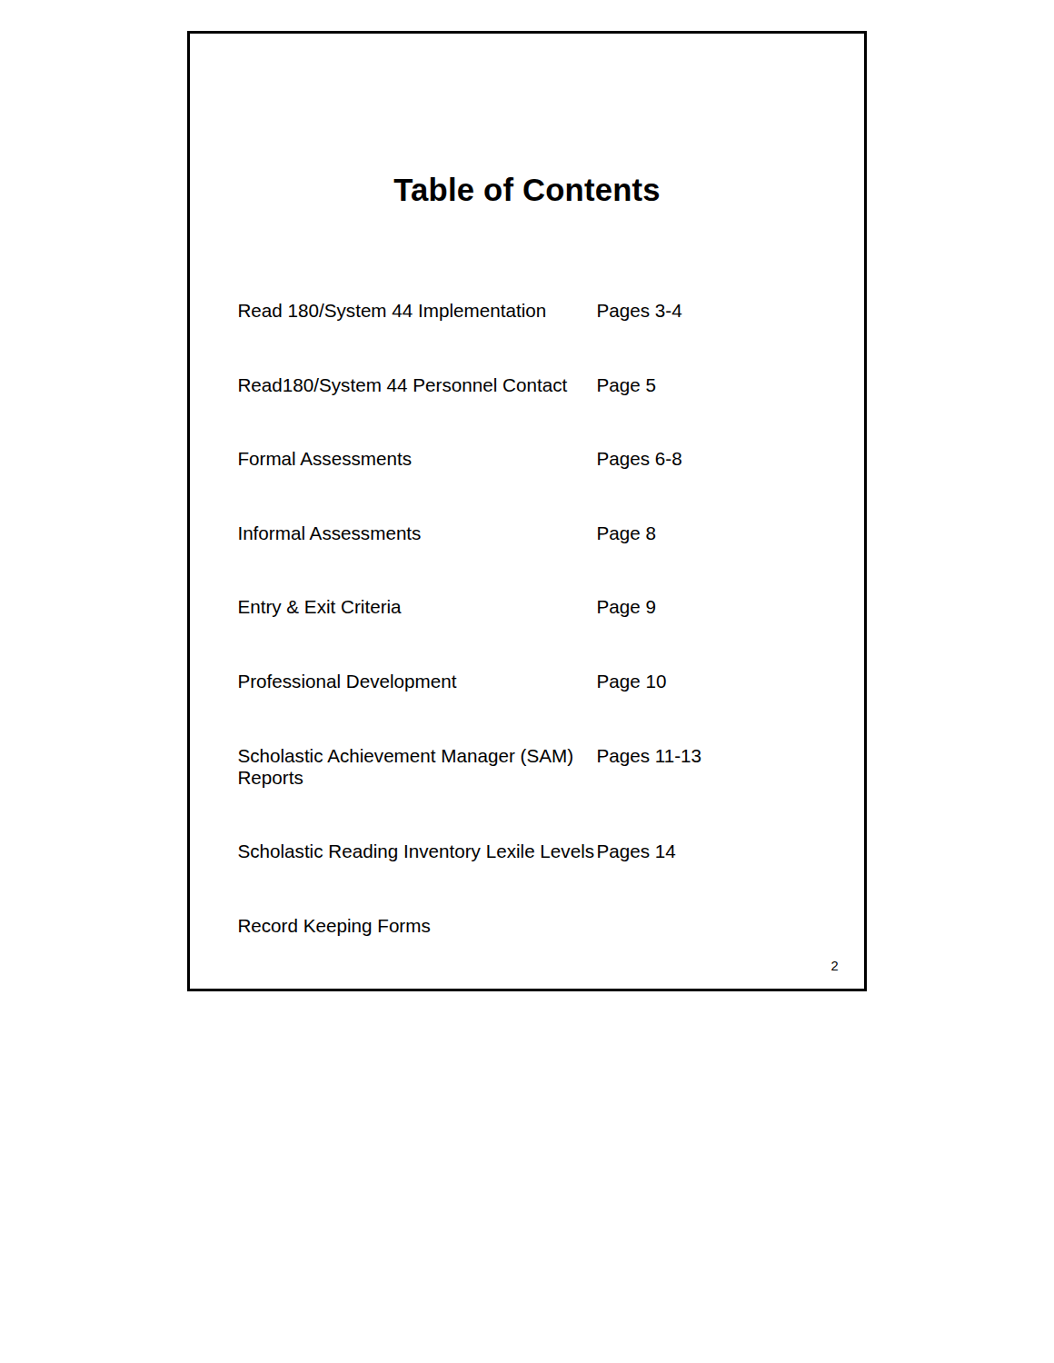Table of Contents
| Read 180/System 44 Implementation | Pages 3-4 |
| Read180/System 44 Personnel Contact | Page 5 |
| Formal Assessments | Pages 6-8 |
| Informal Assessments | Page 8 |
| Entry & Exit Criteria | Page 9 |
| Professional Development | Page 10 |
| Scholastic Achievement Manager (SAM) Reports | Pages 11-13 |
| Scholastic Reading Inventory Lexile Levels | Pages 14 |
| Record Keeping Forms | |
2